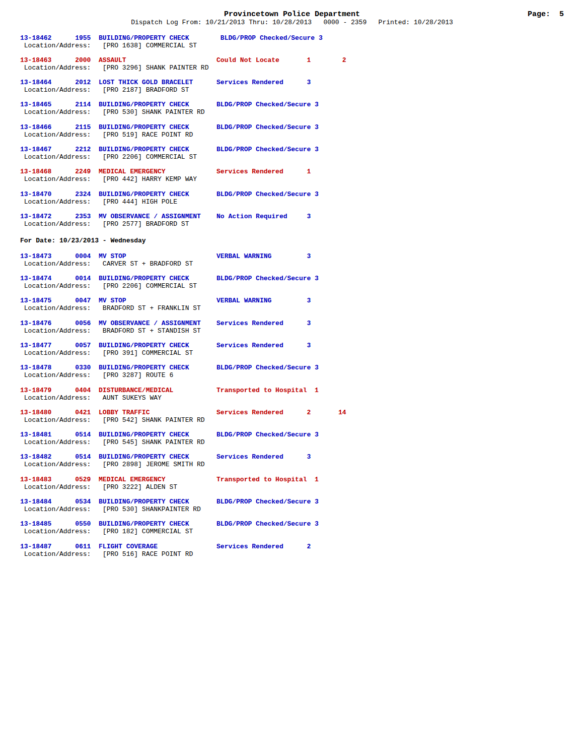Provincetown Police Department Page: 5
Dispatch Log From: 10/21/2013 Thru: 10/28/2013 0000 - 2359 Printed: 10/28/2013
13-18462 1955 BUILDING/PROPERTY CHECK BLDG/PROP Checked/Secure 3 Location/Address: [PRO 1638] COMMERCIAL ST
13-18463 2000 ASSAULT Could Not Locate 1 2 Location/Address: [PRO 3296] SHANK PAINTER RD
13-18464 2012 LOST THICK GOLD BRACELET Services Rendered 3 Location/Address: [PRO 2187] BRADFORD ST
13-18465 2114 BUILDING/PROPERTY CHECK BLDG/PROP Checked/Secure 3 Location/Address: [PRO 530] SHANK PAINTER RD
13-18466 2115 BUILDING/PROPERTY CHECK BLDG/PROP Checked/Secure 3 Location/Address: [PRO 519] RACE POINT RD
13-18467 2212 BUILDING/PROPERTY CHECK BLDG/PROP Checked/Secure 3 Location/Address: [PRO 2206] COMMERCIAL ST
13-18468 2249 MEDICAL EMERGENCY Services Rendered 1 Location/Address: [PRO 442] HARRY KEMP WAY
13-18470 2324 BUILDING/PROPERTY CHECK BLDG/PROP Checked/Secure 3 Location/Address: [PRO 444] HIGH POLE
13-18472 2353 MV OBSERVANCE / ASSIGNMENT No Action Required 3 Location/Address: [PRO 2577] BRADFORD ST
For Date: 10/23/2013 - Wednesday
13-18473 0004 MV STOP VERBAL WARNING 3 Location/Address: CARVER ST + BRADFORD ST
13-18474 0014 BUILDING/PROPERTY CHECK BLDG/PROP Checked/Secure 3 Location/Address: [PRO 2206] COMMERCIAL ST
13-18475 0047 MV STOP VERBAL WARNING 3 Location/Address: BRADFORD ST + FRANKLIN ST
13-18476 0056 MV OBSERVANCE / ASSIGNMENT Services Rendered 3 Location/Address: BRADFORD ST + STANDISH ST
13-18477 0057 BUILDING/PROPERTY CHECK Services Rendered 3 Location/Address: [PRO 391] COMMERCIAL ST
13-18478 0330 BUILDING/PROPERTY CHECK BLDG/PROP Checked/Secure 3 Location/Address: [PRO 3287] ROUTE 6
13-18479 0404 DISTURBANCE/MEDICAL Transported to Hospital 1 Location/Address: AUNT SUKEYS WAY
13-18480 0421 LOBBY TRAFFIC Services Rendered 2 14 Location/Address: [PRO 542] SHANK PAINTER RD
13-18481 0514 BUILDING/PROPERTY CHECK BLDG/PROP Checked/Secure 3 Location/Address: [PRO 545] SHANK PAINTER RD
13-18482 0514 BUILDING/PROPERTY CHECK Services Rendered 3 Location/Address: [PRO 2898] JEROME SMITH RD
13-18483 0529 MEDICAL EMERGENCY Transported to Hospital 1 Location/Address: [PRO 3222] ALDEN ST
13-18484 0534 BUILDING/PROPERTY CHECK BLDG/PROP Checked/Secure 3 Location/Address: [PRO 530] SHANKPAINTER RD
13-18485 0550 BUILDING/PROPERTY CHECK BLDG/PROP Checked/Secure 3 Location/Address: [PRO 182] COMMERCIAL ST
13-18487 0611 FLIGHT COVERAGE Services Rendered 2 Location/Address: [PRO 516] RACE POINT RD